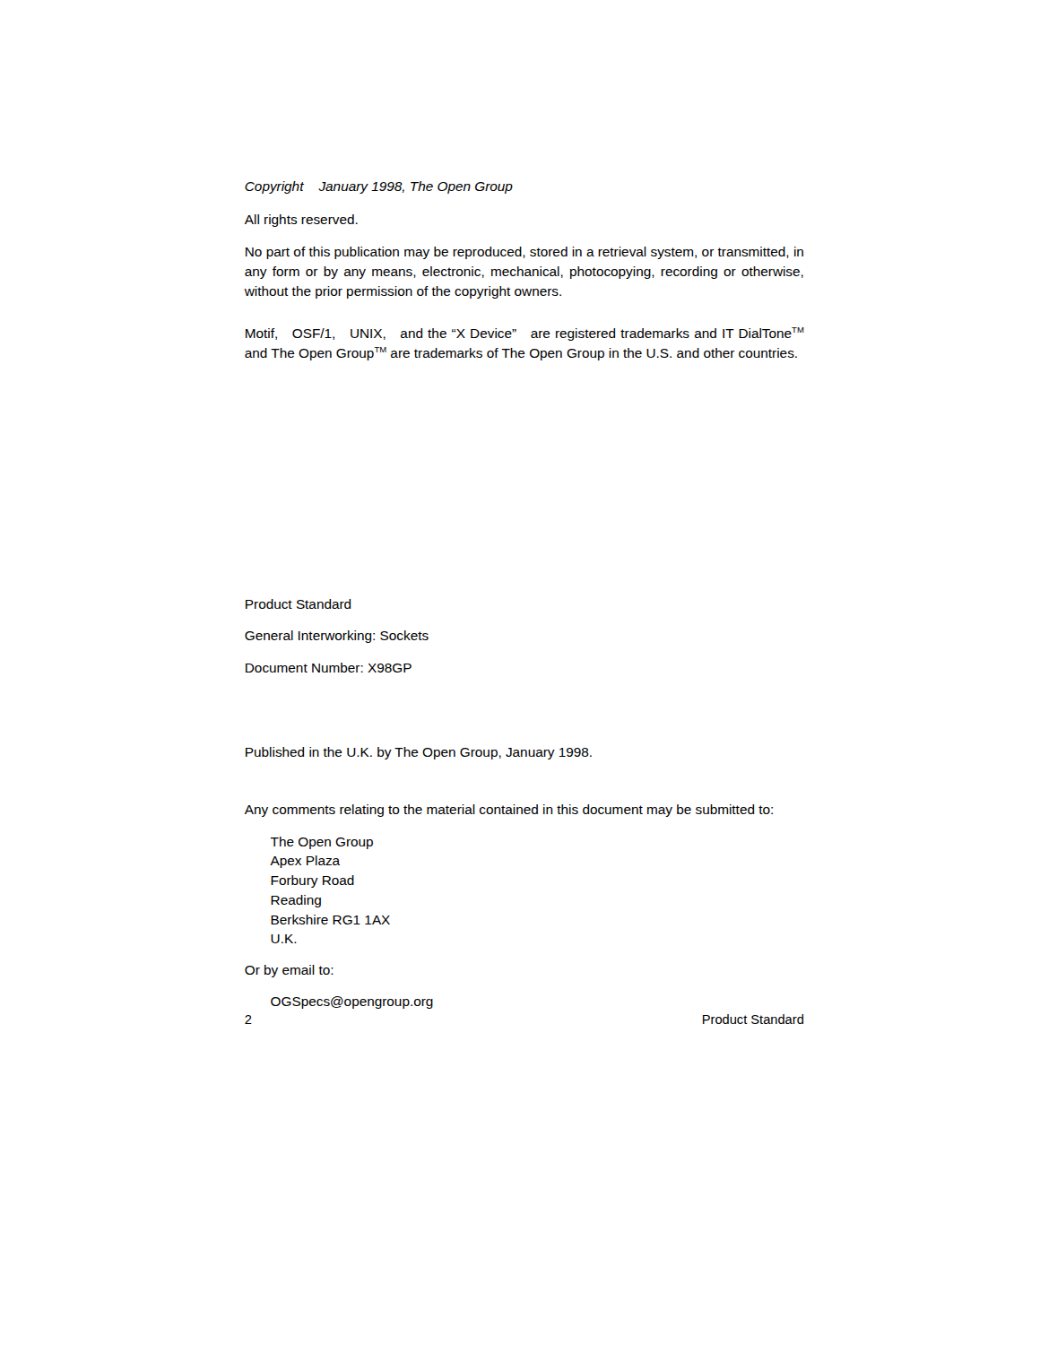Copyright January 1998, The Open Group
All rights reserved.
No part of this publication may be reproduced, stored in a retrieval system, or transmitted, in any form or by any means, electronic, mechanical, photocopying, recording or otherwise, without the prior permission of the copyright owners.
Motif, OSF/1, UNIX, and the “X Device” are registered trademarks and IT DialToneTM and The Open GroupTM are trademarks of The Open Group in the U.S. and other countries.
Product Standard
General Interworking: Sockets
Document Number: X98GP
Published in the U.K. by The Open Group, January 1998.
Any comments relating to the material contained in this document may be submitted to:
The Open Group
Apex Plaza
Forbury Road
Reading
Berkshire RG1 1AX
U.K.
Or by email to:
OGSpecs@opengroup.org
2 Product Standard